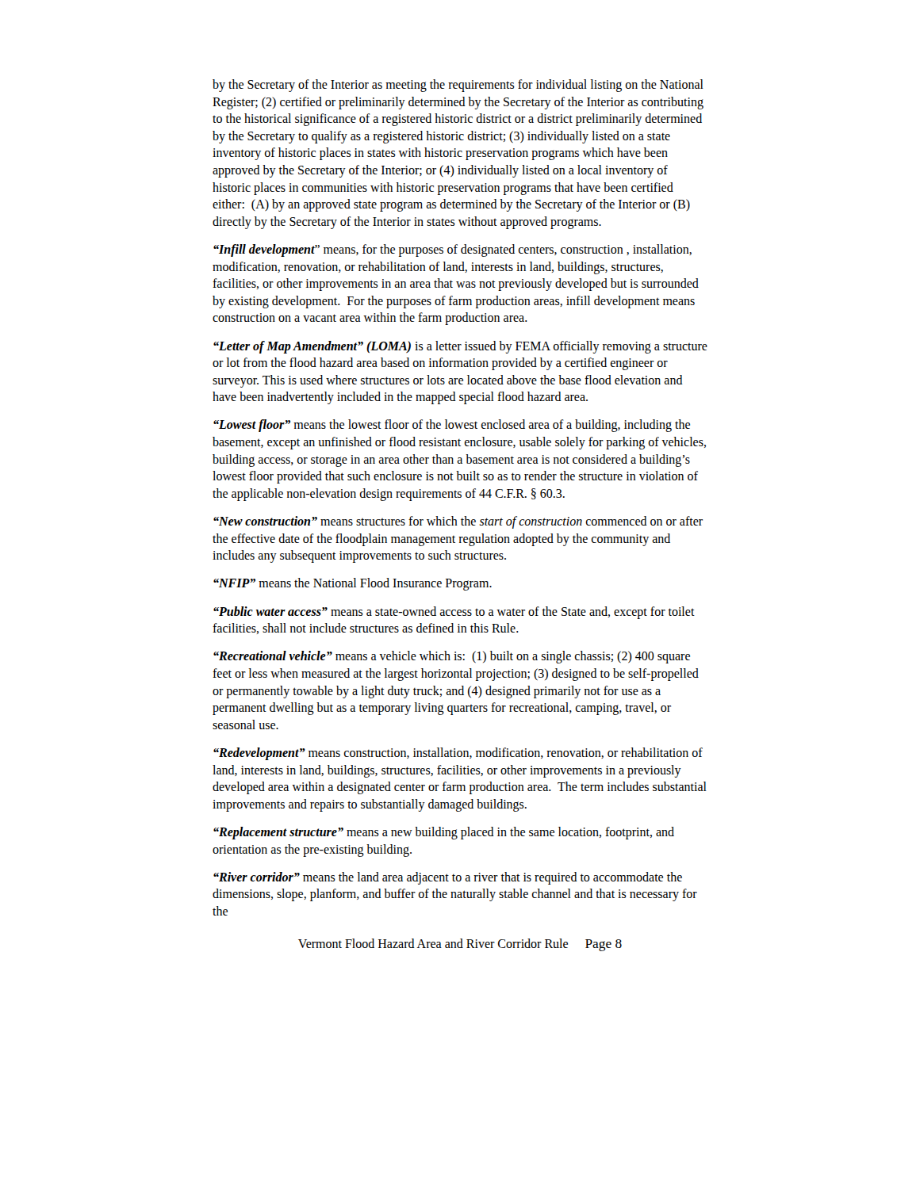by the Secretary of the Interior as meeting the requirements for individual listing on the National Register; (2) certified or preliminarily determined by the Secretary of the Interior as contributing to the historical significance of a registered historic district or a district preliminarily determined by the Secretary to qualify as a registered historic district; (3) individually listed on a state inventory of historic places in states with historic preservation programs which have been approved by the Secretary of the Interior; or (4) individually listed on a local inventory of historic places in communities with historic preservation programs that have been certified either: (A) by an approved state program as determined by the Secretary of the Interior or (B) directly by the Secretary of the Interior in states without approved programs.
“Infill development” means, for the purposes of designated centers, construction , installation, modification, renovation, or rehabilitation of land, interests in land, buildings, structures, facilities, or other improvements in an area that was not previously developed but is surrounded by existing development. For the purposes of farm production areas, infill development means construction on a vacant area within the farm production area.
“Letter of Map Amendment” (LOMA) is a letter issued by FEMA officially removing a structure or lot from the flood hazard area based on information provided by a certified engineer or surveyor. This is used where structures or lots are located above the base flood elevation and have been inadvertently included in the mapped special flood hazard area.
“Lowest floor” means the lowest floor of the lowest enclosed area of a building, including the basement, except an unfinished or flood resistant enclosure, usable solely for parking of vehicles, building access, or storage in an area other than a basement area is not considered a building’s lowest floor provided that such enclosure is not built so as to render the structure in violation of the applicable non-elevation design requirements of 44 C.F.R. § 60.3.
“New construction” means structures for which the start of construction commenced on or after the effective date of the floodplain management regulation adopted by the community and includes any subsequent improvements to such structures.
“NFIP” means the National Flood Insurance Program.
“Public water access” means a state-owned access to a water of the State and, except for toilet facilities, shall not include structures as defined in this Rule.
“Recreational vehicle” means a vehicle which is: (1) built on a single chassis; (2) 400 square feet or less when measured at the largest horizontal projection; (3) designed to be self-propelled or permanently towable by a light duty truck; and (4) designed primarily not for use as a permanent dwelling but as a temporary living quarters for recreational, camping, travel, or seasonal use.
“Redevelopment” means construction, installation, modification, renovation, or rehabilitation of land, interests in land, buildings, structures, facilities, or other improvements in a previously developed area within a designated center or farm production area. The term includes substantial improvements and repairs to substantially damaged buildings.
“Replacement structure” means a new building placed in the same location, footprint, and orientation as the pre-existing building.
“River corridor” means the land area adjacent to a river that is required to accommodate the dimensions, slope, planform, and buffer of the naturally stable channel and that is necessary for the
Vermont Flood Hazard Area and River Corridor Rule Page 8